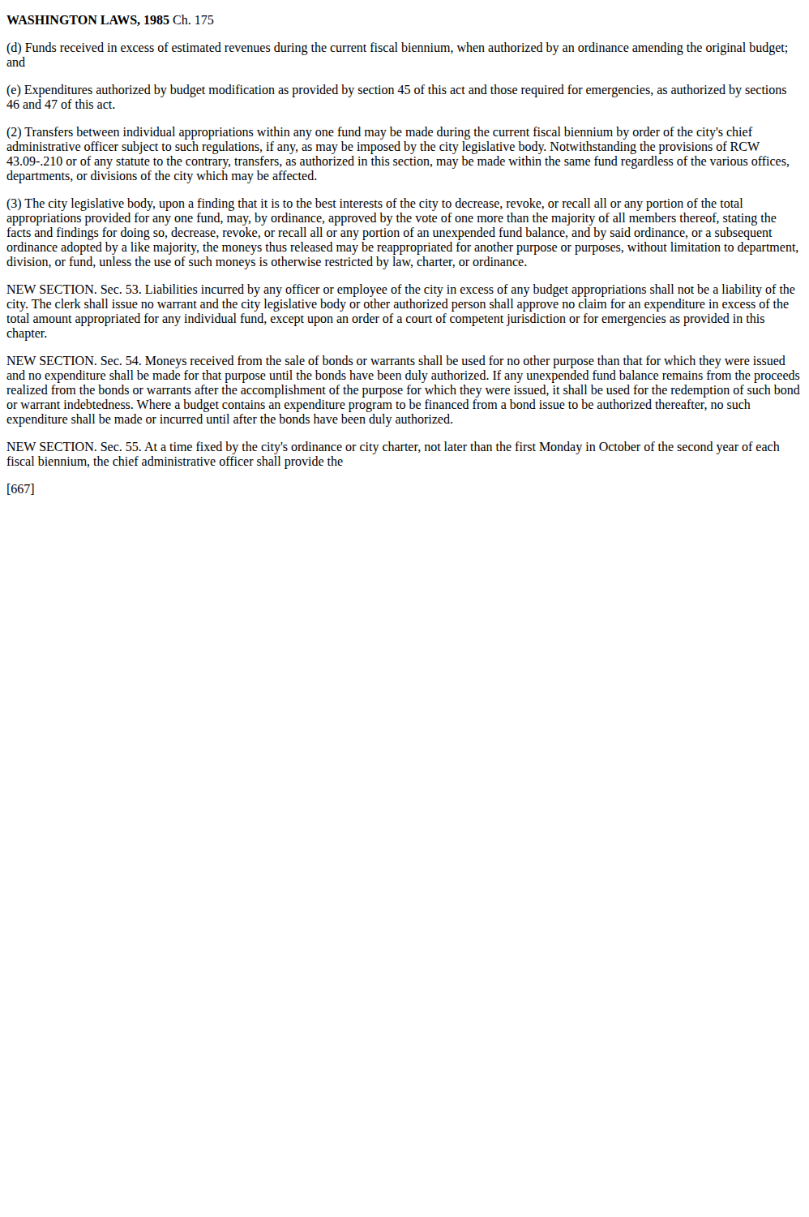WASHINGTON LAWS, 1985 Ch. 175
(d) Funds received in excess of estimated revenues during the current fiscal biennium, when authorized by an ordinance amending the original budget; and
(e) Expenditures authorized by budget modification as provided by section 45 of this act and those required for emergencies, as authorized by sections 46 and 47 of this act.
(2) Transfers between individual appropriations within any one fund may be made during the current fiscal biennium by order of the city's chief administrative officer subject to such regulations, if any, as may be imposed by the city legislative body. Notwithstanding the provisions of RCW 43.09-.210 or of any statute to the contrary, transfers, as authorized in this section, may be made within the same fund regardless of the various offices, departments, or divisions of the city which may be affected.
(3) The city legislative body, upon a finding that it is to the best interests of the city to decrease, revoke, or recall all or any portion of the total appropriations provided for any one fund, may, by ordinance, approved by the vote of one more than the majority of all members thereof, stating the facts and findings for doing so, decrease, revoke, or recall all or any portion of an unexpended fund balance, and by said ordinance, or a subsequent ordinance adopted by a like majority, the moneys thus released may be reappropriated for another purpose or purposes, without limitation to department, division, or fund, unless the use of such moneys is otherwise restricted by law, charter, or ordinance.
NEW SECTION. Sec. 53. Liabilities incurred by any officer or employee of the city in excess of any budget appropriations shall not be a liability of the city. The clerk shall issue no warrant and the city legislative body or other authorized person shall approve no claim for an expenditure in excess of the total amount appropriated for any individual fund, except upon an order of a court of competent jurisdiction or for emergencies as provided in this chapter.
NEW SECTION. Sec. 54. Moneys received from the sale of bonds or warrants shall be used for no other purpose than that for which they were issued and no expenditure shall be made for that purpose until the bonds have been duly authorized. If any unexpended fund balance remains from the proceeds realized from the bonds or warrants after the accomplishment of the purpose for which they were issued, it shall be used for the redemption of such bond or warrant indebtedness. Where a budget contains an expenditure program to be financed from a bond issue to be authorized thereafter, no such expenditure shall be made or incurred until after the bonds have been duly authorized.
NEW SECTION. Sec. 55. At a time fixed by the city's ordinance or city charter, not later than the first Monday in October of the second year of each fiscal biennium, the chief administrative officer shall provide the
[667]